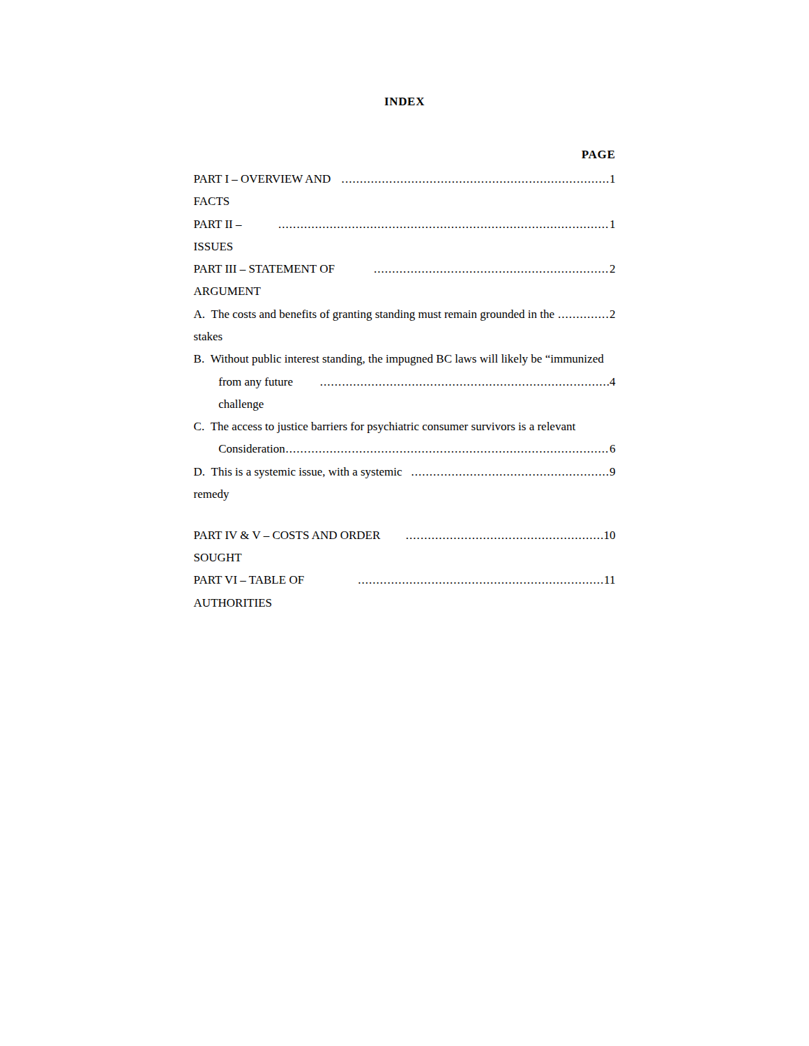INDEX
PAGE
PART I – OVERVIEW AND FACTS ....................................................................................... 1
PART II – ISSUES .................................................................................................... 1
PART III – STATEMENT OF ARGUMENT ........................................................................... 2
A. The costs and benefits of granting standing must remain grounded in the stakes ............... 2
B. Without public interest standing, the impugned BC laws will likely be “immunized
from any future challenge .................................................................................................. 4
C. The access to justice barriers for psychiatric consumer survivors is a relevant
Consideration ............................................................................................................. 6
D. This is a systemic issue, with a systemic remedy .............................................................. 9
PART IV & V – COSTS AND ORDER SOUGHT ............................................................. 10
PART VI – TABLE OF AUTHORITIES .............................................................................. 11